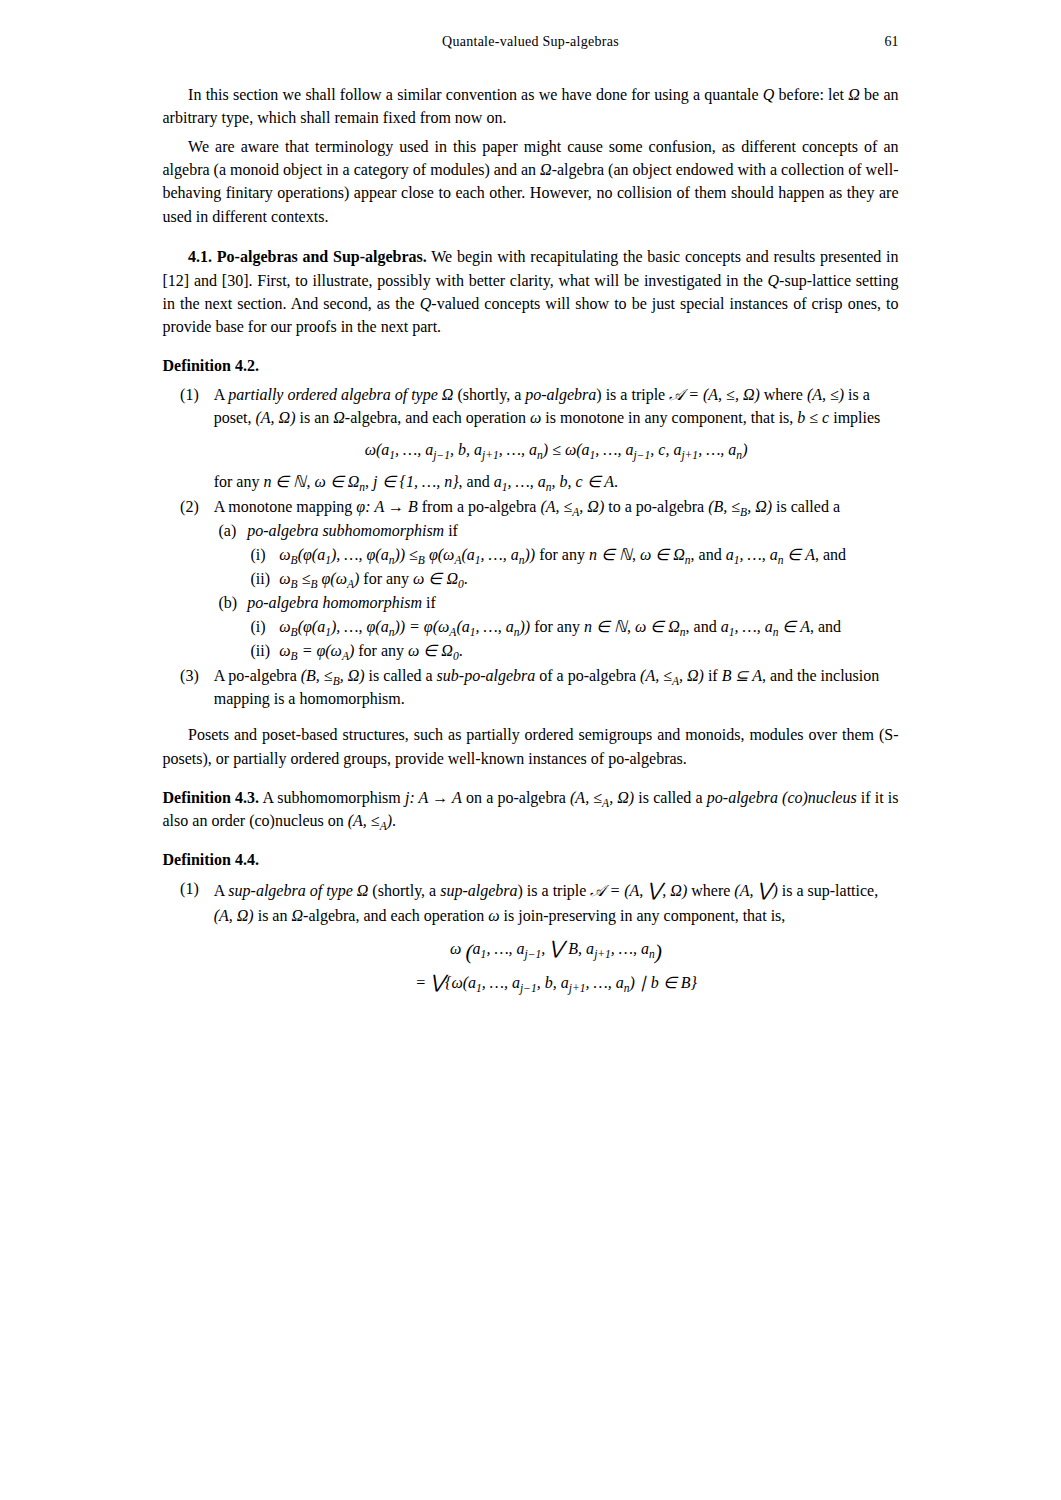Quantale-valued Sup-algebras 61
In this section we shall follow a similar convention as we have done for using a quantale Q before: let Ω be an arbitrary type, which shall remain fixed from now on.
We are aware that terminology used in this paper might cause some confusion, as different concepts of an algebra (a monoid object in a category of modules) and an Ω-algebra (an object endowed with a collection of well-behaving finitary operations) appear close to each other. However, no collision of them should happen as they are used in different contexts.
4.1. Po-algebras and Sup-algebras. We begin with recapitulating the basic concepts and results presented in [12] and [30]. First, to illustrate, possibly with better clarity, what will be investigated in the Q-sup-lattice setting in the next section. And second, as the Q-valued concepts will show to be just special instances of crisp ones, to provide base for our proofs in the next part.
Definition 4.2.
(1) A partially ordered algebra of type Ω (shortly, a po-algebra) is a triple 𝒜 = (A, ≤, Ω) where (A, ≤) is a poset, (A, Ω) is an Ω-algebra, and each operation ω is monotone in any component, that is, b ≤ c implies
ω(a1, …, aj−1, b, aj+1, …, an) ≤ ω(a1, …, aj−1, c, aj+1, …, an)
for any n ∈ ℕ, ω ∈ Ωn, j ∈ {1, …, n}, and a1, …, an, b, c ∈ A.
(2) A monotone mapping φ: A → B from a po-algebra (A, ≤A, Ω) to a po-algebra (B, ≤B, Ω) is called a
(a) po-algebra subhomomorphism if
(i) ωB(φ(a1), …, φ(an)) ≤B φ(ωA(a1, …, an)) for any n ∈ ℕ, ω ∈ Ωn, and a1, …, an ∈ A, and
(ii) ωB ≤B φ(ωA) for any ω ∈ Ω0.
(b) po-algebra homomorphism if
(i) ωB(φ(a1), …, φ(an)) = φ(ωA(a1, …, an)) for any n ∈ ℕ, ω ∈ Ωn, and a1, …, an ∈ A, and
(ii) ωB = φ(ωA) for any ω ∈ Ω0.
(3) A po-algebra (B, ≤B, Ω) is called a sub-po-algebra of a po-algebra (A, ≤A, Ω) if B ⊆ A, and the inclusion mapping is a homomorphism.
Posets and poset-based structures, such as partially ordered semigroups and monoids, modules over them (S-posets), or partially ordered groups, provide well-known instances of po-algebras.
Definition 4.3. A subhomomorphism j: A → A on a po-algebra (A, ≤A, Ω) is called a po-algebra (co)nucleus if it is also an order (co)nucleus on (A, ≤A).
Definition 4.4.
(1) A sup-algebra of type Ω (shortly, a sup-algebra) is a triple 𝒜 = (A, ⋁, Ω) where (A, ⋁) is a sup-lattice, (A, Ω) is an Ω-algebra, and each operation ω is join-preserving in any component, that is,
ω (a1, …, aj−1, ⋁ B, aj+1, …, an)
= ⋁{ω(a1, …, aj−1, b, aj+1, …, an) ∣ b ∈ B}